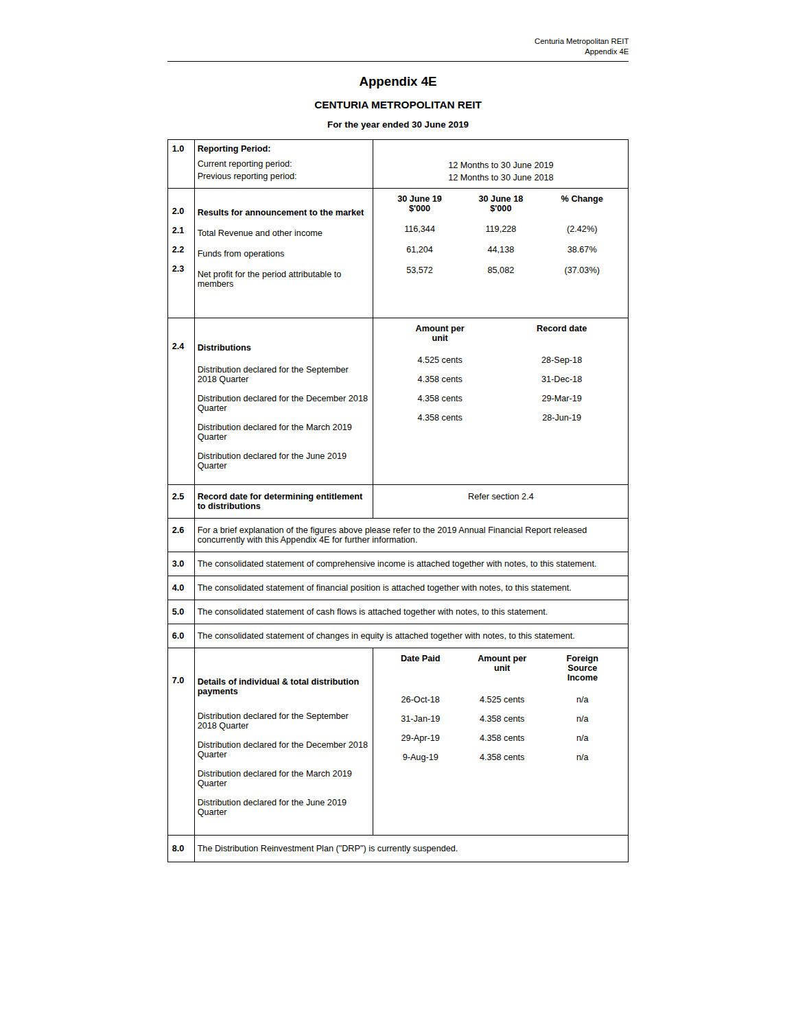Centuria Metropolitan REIT
Appendix 4E
Appendix 4E
CENTURIA METROPOLITAN REIT
For the year ended 30 June 2019
| 1.0 | Reporting Period: / Current reporting period: / / Previous reporting period: / | / 12 Months to 30 June 2019 / / 12 Months to 30 June 2018 / |
| 2.0 2.1 2.2 2.3 | / Results for announcement to the market / / Total Revenue and other income / / Funds from operations / / Net profit for the period attributable to members / | / 30 June 19 $'000 / 30 June 18 $'000 / % Change / / 116,344 / 119,228 / (2.42%) / / 61,204 / 44,138 / 38.67% / / 53,572 / 85,082 / (37.03%) / |
| 2.4 | / Distributions / / Distribution declared for the September 2018 Quarter / / Distribution declared for the December 2018 Quarter / / Distribution declared for the March 2019 Quarter / / Distribution declared for the June 2019 Quarter / | / Amount per unit / Record date / / 4.525 cents / 28-Sep-18 / / 4.358 cents / 31-Dec-18 / / 4.358 cents / 29-Mar-19 / / 4.358 cents / 28-Jun-19 / |
| 2.5 | Record date for determining entitlement to distributions | Refer section 2.4 |
| 2.6 | For a brief explanation of the figures above please refer to the 2019 Annual Financial Report released concurrently with this Appendix 4E for further information. |
| 3.0 | The consolidated statement of comprehensive income is attached together with notes, to this statement. |
| 4.0 | The consolidated statement of financial position is attached together with notes, to this statement. |
| 5.0 | The consolidated statement of cash flows is attached together with notes, to this statement. |
| 6.0 | The consolidated statement of changes in equity is attached together with notes, to this statement. |
| 7.0 | / Details of individual & total distribution payments / / Distribution declared for the September 2018 Quarter / / Distribution declared for the December 2018 Quarter / / Distribution declared for the March 2019 Quarter / / Distribution declared for the June 2019 Quarter / | / Date Paid / Amount per unit / Foreign Source Income / / 26-Oct-18 / 4.525 cents / n/a / / 31-Jan-19 / 4.358 cents / n/a / / 29-Apr-19 / 4.358 cents / n/a / / 9-Aug-19 / 4.358 cents / n/a / |
| 8.0 | The Distribution Reinvestment Plan ("DRP") is currently suspended. |